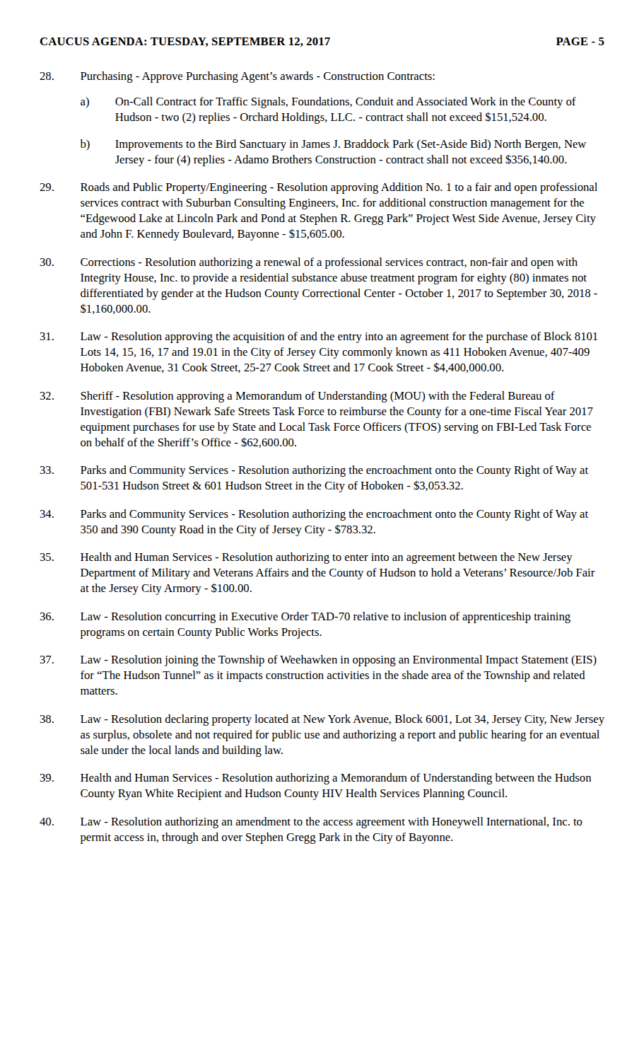Caucus Agenda: Tuesday, September 12, 2017 PAGE - 5
28.
Purchasing - Approve Purchasing Agent’s awards - Construction Contracts:
a)
On-Call Contract for Traffic Signals, Foundations, Conduit and Associated Work in the County of Hudson - two (2) replies - Orchard Holdings, LLC. - contract shall not exceed $151,524.00.
b)
Improvements to the Bird Sanctuary in James J. Braddock Park (Set-Aside Bid) North Bergen, New Jersey - four (4) replies - Adamo Brothers Construction - contract shall not exceed $356,140.00.
29.
Roads and Public Property/Engineering - Resolution approving Addition No. 1 to a fair and open professional services contract with Suburban Consulting Engineers, Inc. for additional construction management for the “Edgewood Lake at Lincoln Park and Pond at Stephen R. Gregg Park” Project West Side Avenue, Jersey City and John F. Kennedy Boulevard, Bayonne - $15,605.00.
30.
Corrections - Resolution authorizing a renewal of a professional services contract, non-fair and open with Integrity House, Inc. to provide a residential substance abuse treatment program for eighty (80) inmates not differentiated by gender at the Hudson County Correctional Center - October 1, 2017 to September 30, 2018 - $1,160,000.00.
31.
Law - Resolution approving the acquisition of and the entry into an agreement for the purchase of Block 8101 Lots 14, 15, 16, 17 and 19.01 in the City of Jersey City commonly known as 411 Hoboken Avenue, 407-409 Hoboken Avenue, 31 Cook Street, 25-27 Cook Street and 17 Cook Street - $4,400,000.00.
32.
Sheriff - Resolution approving a Memorandum of Understanding (MOU) with the Federal Bureau of Investigation (FBI) Newark Safe Streets Task Force to reimburse the County for a one-time Fiscal Year 2017 equipment purchases for use by State and Local Task Force Officers (TFOS) serving on FBI-Led Task Force on behalf of the Sheriff’s Office - $62,600.00.
33.
Parks and Community Services - Resolution authorizing the encroachment onto the County Right of Way at 501-531 Hudson Street & 601 Hudson Street in the City of Hoboken - $3,053.32.
34.
Parks and Community Services - Resolution authorizing the encroachment onto the County Right of Way at 350 and 390 County Road in the City of Jersey City - $783.32.
35.
Health and Human Services - Resolution authorizing to enter into an agreement between the New Jersey Department of Military and Veterans Affairs and the County of Hudson to hold a Veterans’ Resource/Job Fair at the Jersey City Armory - $100.00.
36.
Law - Resolution concurring in Executive Order TAD-70 relative to inclusion of apprenticeship training programs on certain County Public Works Projects.
37.
Law - Resolution joining the Township of Weehawken in opposing an Environmental Impact Statement (EIS) for “The Hudson Tunnel” as it impacts construction activities in the shade area of the Township and related matters.
38.
Law - Resolution declaring property located at New York Avenue, Block 6001, Lot 34, Jersey City, New Jersey as surplus, obsolete and not required for public use and authorizing a report and public hearing for an eventual sale under the local lands and building law.
39.
Health and Human Services - Resolution authorizing a Memorandum of Understanding between the Hudson County Ryan White Recipient and Hudson County HIV Health Services Planning Council.
40.
Law - Resolution authorizing an amendment to the access agreement with Honeywell International, Inc. to permit access in, through and over Stephen Gregg Park in the City of Bayonne.